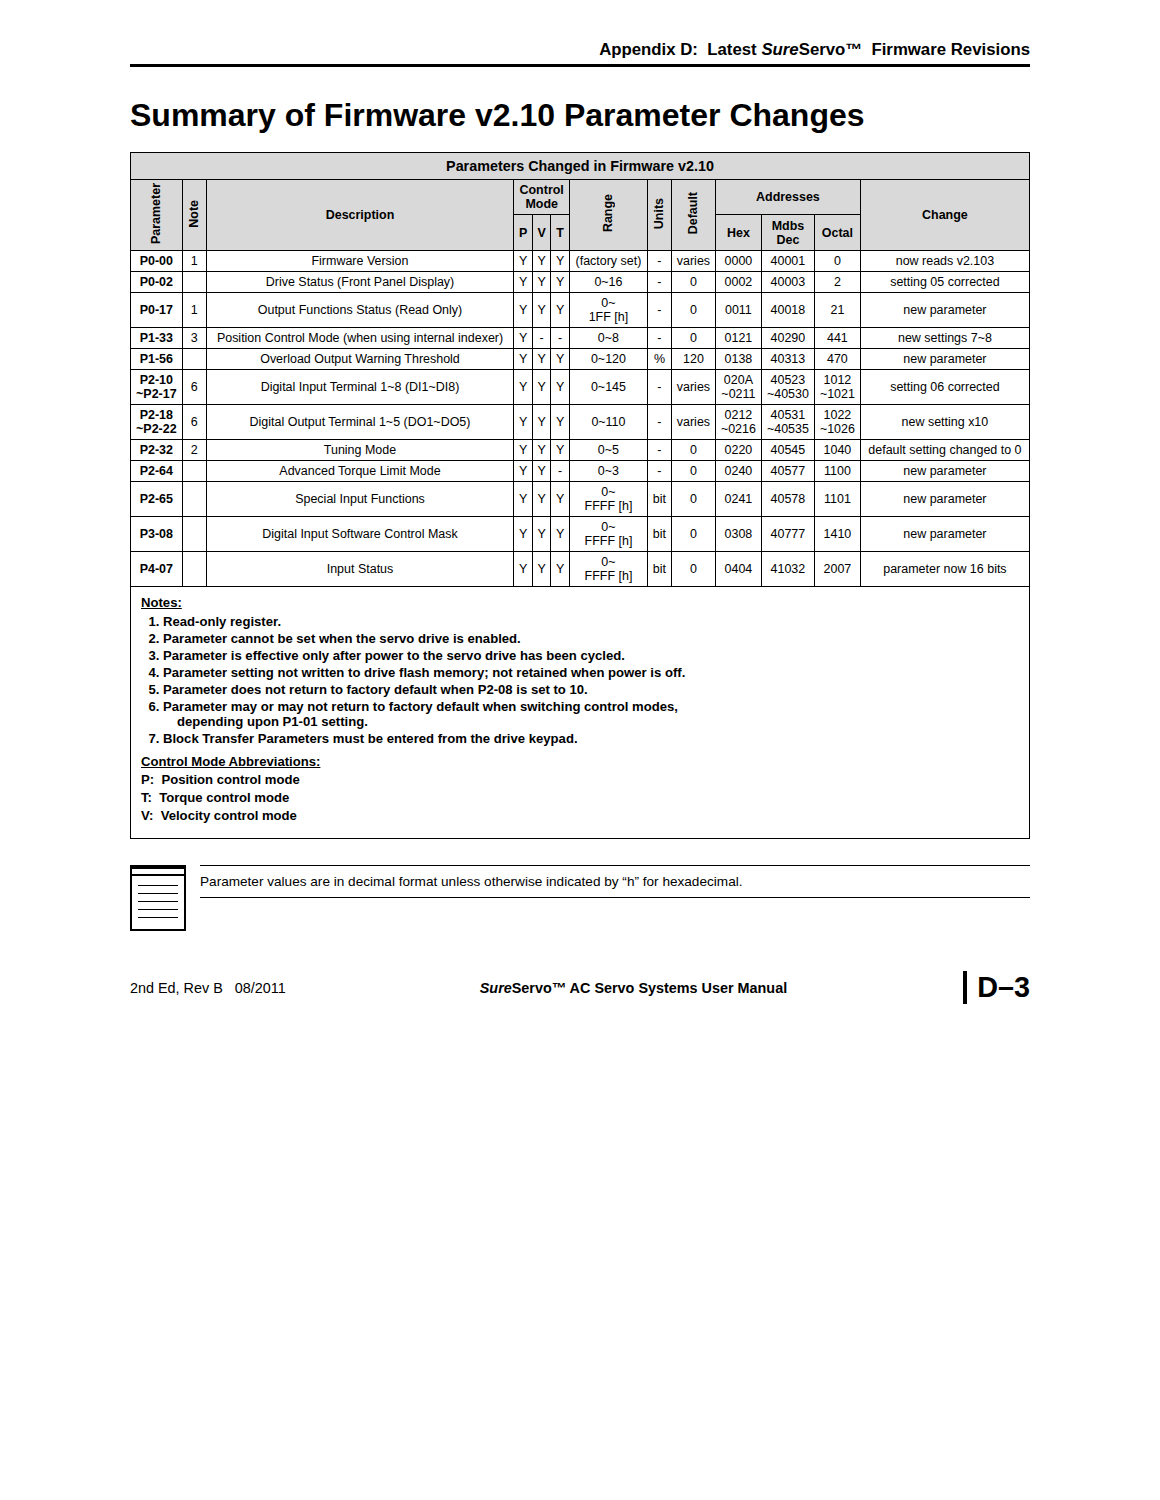Appendix D: Latest Sure Servo™ Firmware Revisions
Summary of Firmware v2.10 Parameter Changes
Parameters Changed in Firmware v2.10
| Parameter | Note | Description | Control Mode | Range | Units | Default | Addresses | Change |
| --- | --- | --- | --- | --- | --- | --- | --- | --- |
| P | V | T | Hex | Mdbs Dec | Octal |
| P0-00 | 1 | Firmware Version | Y | Y | Y | (factory set) | - | varies | 0000 | 40001 | 0 | now reads v2.103 |
| P0-02 | | Drive Status (Front Panel Display) | Y | Y | Y | 0~16 | - | 0 | 0002 | 40003 | 2 | setting 05 corrected |
| P0-17 | 1 | Output Functions Status (Read Only) | Y | Y | Y | 0~ 1FF [h] | - | 0 | 0011 | 40018 | 21 | new parameter |
| P1-33 | 3 | Position Control Mode (when using internal indexer) | Y | - | - | 0~8 | - | 0 | 0121 | 40290 | 441 | new settings 7~8 |
| P1-56 | | Overload Output Warning Threshold | Y | Y | Y | 0~120 | % | 120 | 0138 | 40313 | 470 | new parameter |
| P2-10 ~P2-17 | 6 | Digital Input Terminal 1~8 (DI1~DI8) | Y | Y | Y | 0~145 | - | varies | 020A ~0211 | 40523 ~40530 | 1012 ~1021 | setting 06 corrected |
| P2-18 ~P2-22 | 6 | Digital Output Terminal 1~5 (DO1~DO5) | Y | Y | Y | 0~110 | - | varies | 0212 ~0216 | 40531 ~40535 | 1022 ~1026 | new setting x10 |
| P2-32 | 2 | Tuning Mode | Y | Y | Y | 0~5 | - | 0 | 0220 | 40545 | 1040 | default setting changed to 0 |
| P2-64 | | Advanced Torque Limit Mode | Y | Y | - | 0~3 | - | 0 | 0240 | 40577 | 1100 | new parameter |
| P2-65 | | Special Input Functions | Y | Y | Y | 0~ FFFF [h] | bit | 0 | 0241 | 40578 | 1101 | new parameter |
| P3-08 | | Digital Input Software Control Mask | Y | Y | Y | 0~ FFFF [h] | bit | 0 | 0308 | 40777 | 1410 | new parameter |
| P4-07 | | Input Status | Y | Y | Y | 0~ FFFF [h] | bit | 0 | 0404 | 41032 | 2007 | parameter now 16 bits |
Notes:
Read-only register.
Parameter cannot be set when the servo drive is enabled.
Parameter is effective only after power to the servo drive has been cycled.
Parameter setting not written to drive flash memory; not retained when power is off.
Parameter does not return to factory default when P2-08 is set to 10.
Parameter may or may not return to factory default when switching control modes, depending upon P1-01 setting.
Block Transfer Parameters must be entered from the drive keypad.
Control Mode Abbreviations:
P: Position control mode
T: Torque control mode
V: Velocity control mode
Parameter values are in decimal format unless otherwise indicated by “h” for hexadecimal.
2nd Ed, Rev B 08/2011
Sure Servo™ AC Servo Systems User Manual
D–3